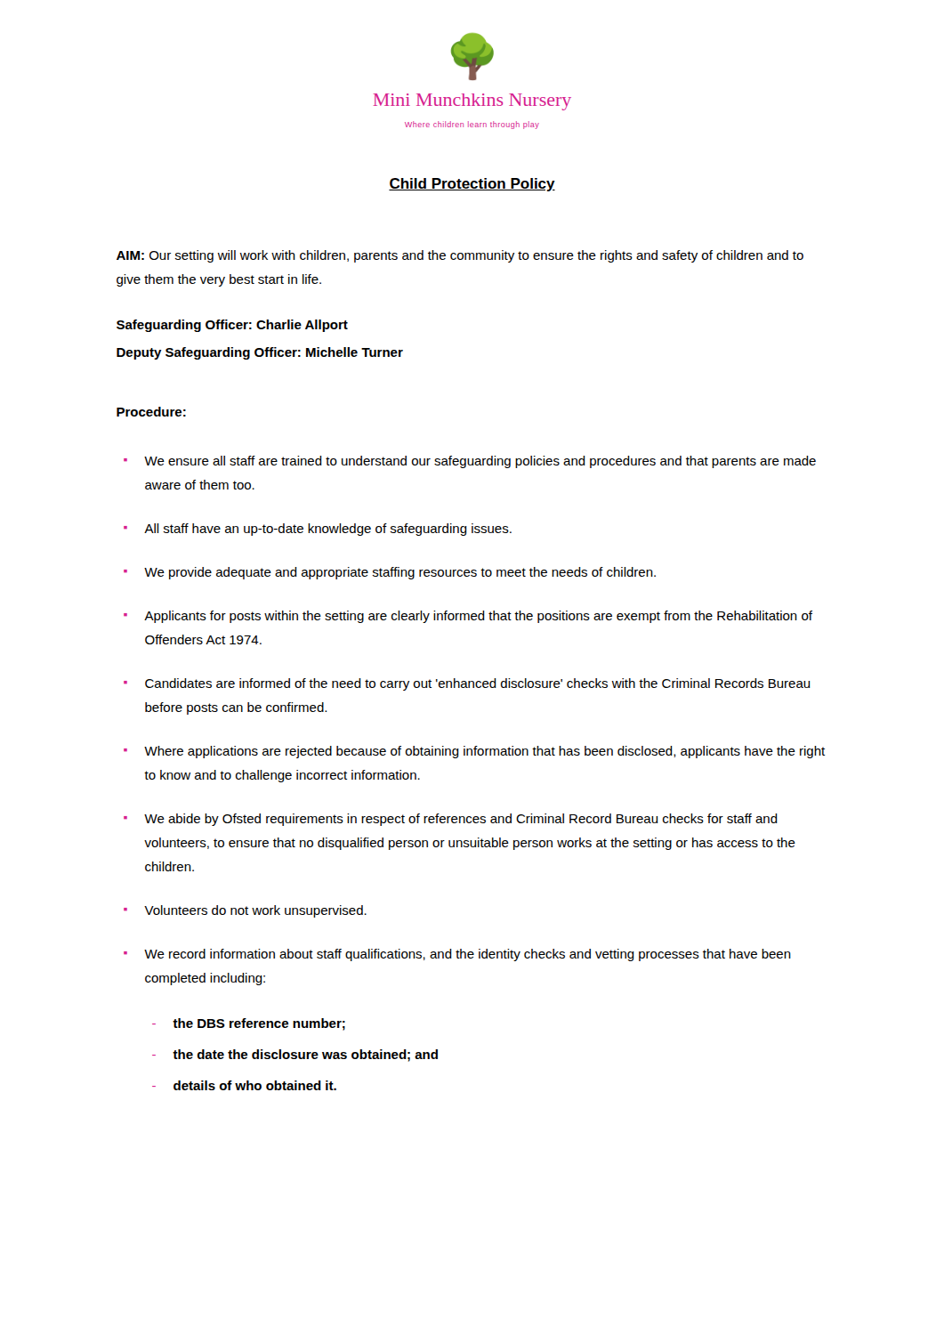🌳
Mini Munchkins Nursery
Where children learn through play
Child Protection Policy
AIM: Our setting will work with children, parents and the community to ensure the rights and safety of children and to give them the very best start in life.
Safeguarding Officer: Charlie Allport
Deputy Safeguarding Officer: Michelle Turner
Procedure:
We ensure all staff are trained to understand our safeguarding policies and procedures and that parents are made aware of them too.
All staff have an up-to-date knowledge of safeguarding issues.
We provide adequate and appropriate staffing resources to meet the needs of children.
Applicants for posts within the setting are clearly informed that the positions are exempt from the Rehabilitation of Offenders Act 1974.
Candidates are informed of the need to carry out 'enhanced disclosure' checks with the Criminal Records Bureau before posts can be confirmed.
Where applications are rejected because of obtaining information that has been disclosed, applicants have the right to know and to challenge incorrect information.
We abide by Ofsted requirements in respect of references and Criminal Record Bureau checks for staff and volunteers, to ensure that no disqualified person or unsuitable person works at the setting or has access to the children.
Volunteers do not work unsupervised.
We record information about staff qualifications, and the identity checks and vetting processes that have been completed including:
the DBS reference number;
the date the disclosure was obtained; and
details of who obtained it.